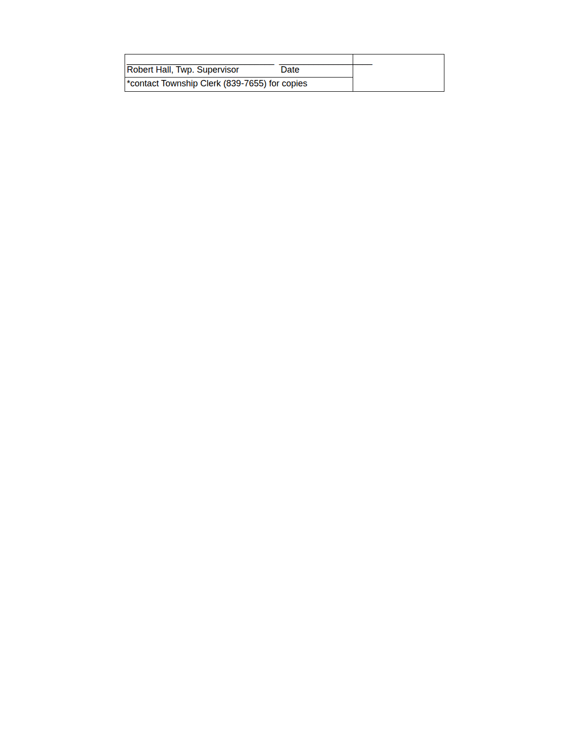| ______________________________ ___________________ Robert Hall, Twp. Supervisor Date | |
| *contact Township Clerk (839-7655) for copies |